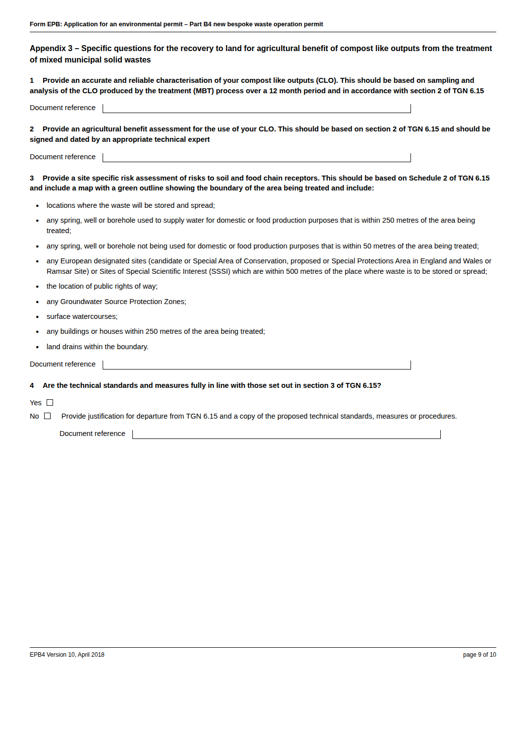Form EPB: Application for an environmental permit – Part B4 new bespoke waste operation permit
Appendix 3 – Specific questions for the recovery to land for agricultural benefit of compost like outputs from the treatment of mixed municipal solid wastes
1 Provide an accurate and reliable characterisation of your compost like outputs (CLO). This should be based on sampling and analysis of the CLO produced by the treatment (MBT) process over a 12 month period and in accordance with section 2 of TGN 6.15
Document reference
2 Provide an agricultural benefit assessment for the use of your CLO. This should be based on section 2 of TGN 6.15 and should be signed and dated by an appropriate technical expert
Document reference
3 Provide a site specific risk assessment of risks to soil and food chain receptors. This should be based on Schedule 2 of TGN 6.15 and include a map with a green outline showing the boundary of the area being treated and include:
locations where the waste will be stored and spread;
any spring, well or borehole used to supply water for domestic or food production purposes that is within 250 metres of the area being treated;
any spring, well or borehole not being used for domestic or food production purposes that is within 50 metres of the area being treated;
any European designated sites (candidate or Special Area of Conservation, proposed or Special Protections Area in England and Wales or Ramsar Site) or Sites of Special Scientific Interest (SSSI) which are within 500 metres of the place where waste is to be stored or spread;
the location of public rights of way;
any Groundwater Source Protection Zones;
surface watercourses;
any buildings or houses within 250 metres of the area being treated;
land drains within the boundary.
Document reference
4 Are the technical standards and measures fully in line with those set out in section 3 of TGN 6.15?
Yes
No Provide justification for departure from TGN 6.15 and a copy of the proposed technical standards, measures or procedures.
Document reference
EPB4 Version 10, April 2018 page 9 of 10